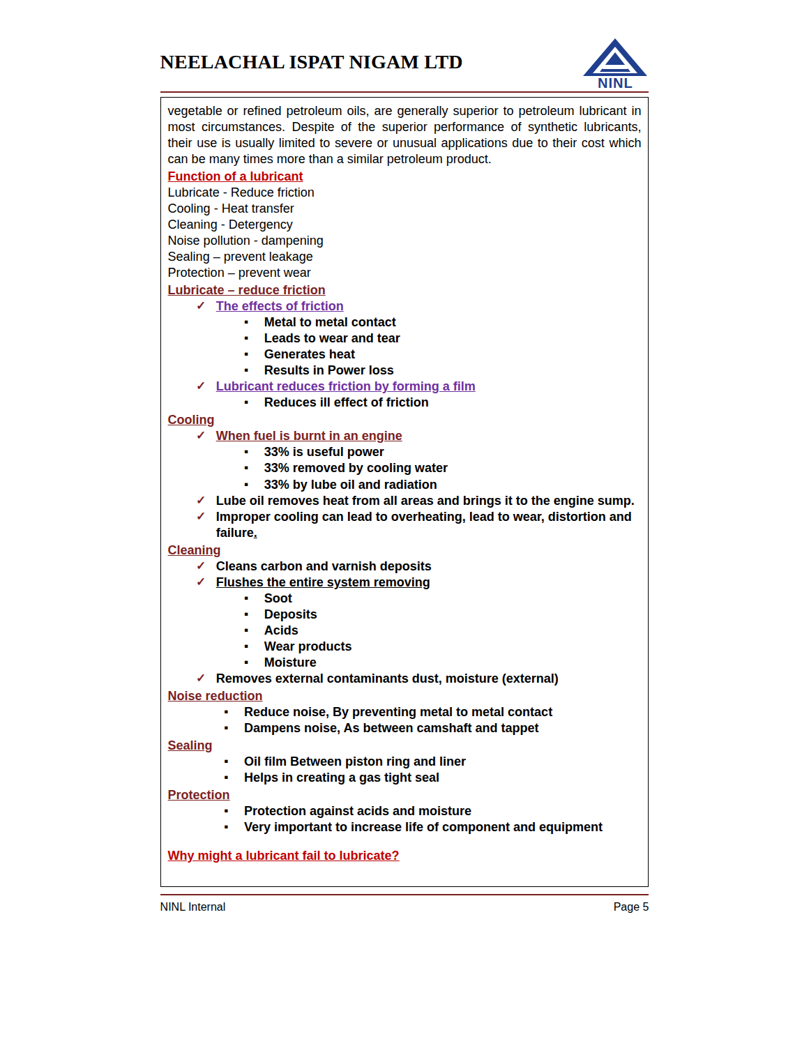NEELACHAL ISPAT NIGAM LTD
NINL
vegetable or refined petroleum oils, are generally superior to petroleum lubricant in most circumstances. Despite of the superior performance of synthetic lubricants, their use is usually limited to severe or unusual applications due to their cost which can be many times more than a similar petroleum product.
Function of a lubricant
Lubricate - Reduce friction
Cooling - Heat transfer
Cleaning - Detergency
Noise pollution - dampening
Sealing – prevent leakage
Protection – prevent wear
Lubricate – reduce friction
The effects of friction
Metal to metal contact
Leads to wear and tear
Generates heat
Results in Power loss
Lubricant reduces friction by forming a film
Reduces ill effect of friction
Cooling
When fuel is burnt in an engine
33% is useful power
33% removed by cooling water
33% by lube oil and radiation
Lube oil removes heat from all areas and brings it to the engine sump.
Improper cooling can lead to overheating, lead to wear, distortion and failure.
Cleaning
Cleans carbon and varnish deposits
Flushes the entire system removing
Soot
Deposits
Acids
Wear products
Moisture
Removes external contaminants dust, moisture (external)
Noise reduction
Reduce noise, By preventing metal to metal contact
Dampens noise, As between camshaft and tappet
Sealing
Oil film Between piston ring and liner
Helps in creating a gas tight seal
Protection
Protection against acids and moisture
Very important to increase life of component and equipment
Why might a lubricant fail to lubricate?
NINL Internal
Page 5